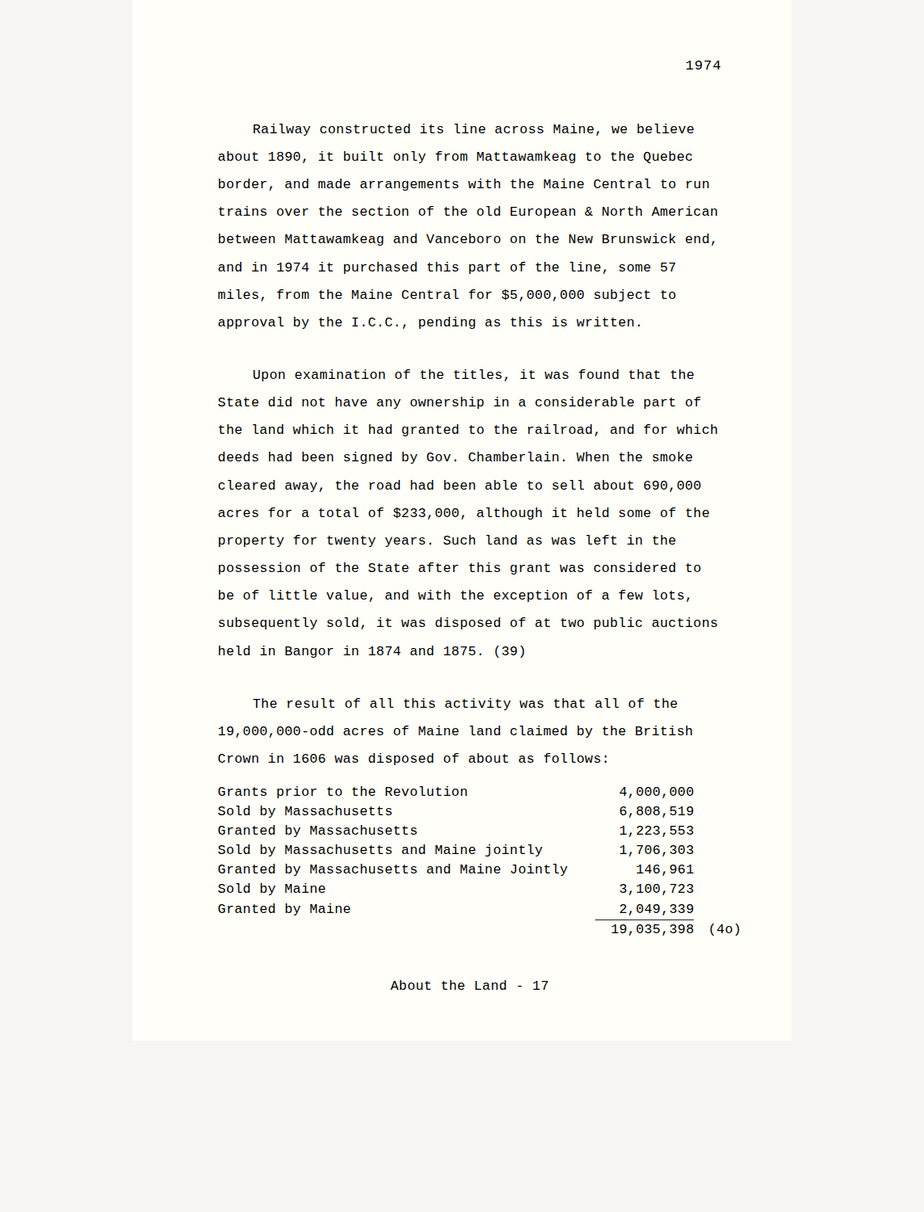1974
Railway constructed its line across Maine, we believe about 1890, it built only from Mattawamkeag to the Quebec border, and made arrangements with the Maine Central to run trains over the section of the old European & North American between Mattawamkeag and Vanceboro on the New Brunswick end, and in 1974 it purchased this part of the line, some 57 miles, from the Maine Central for $5,000,000 subject to approval by the I.C.C., pending as this is written.
Upon examination of the titles, it was found that the State did not have any ownership in a considerable part of the land which it had granted to the railroad, and for which deeds had been signed by Gov. Chamberlain. When the smoke cleared away, the road had been able to sell about 690,000 acres for a total of $233,000, although it held some of the property for twenty years. Such land as was left in the possession of the State after this grant was considered to be of little value, and with the exception of a few lots, subsequently sold, it was disposed of at two public auctions held in Bangor in 1874 and 1875. (39)
The result of all this activity was that all of the 19,000,000-odd acres of Maine land claimed by the British Crown in 1606 was disposed of about as follows:
| Grants prior to the Revolution | 4,000,000 | |
| Sold by Massachusetts | 6,808,519 | |
| Granted by Massachusetts | 1,223,553 | |
| Sold by Massachusetts and Maine jointly | 1,706,303 | |
| Granted by Massachusetts and Maine Jointly | 146,961 | |
| Sold by Maine | 3,100,723 | |
| Granted by Maine | 2,049,339 | |
| | 19,035,398 | (4o) |
About the Land - 17